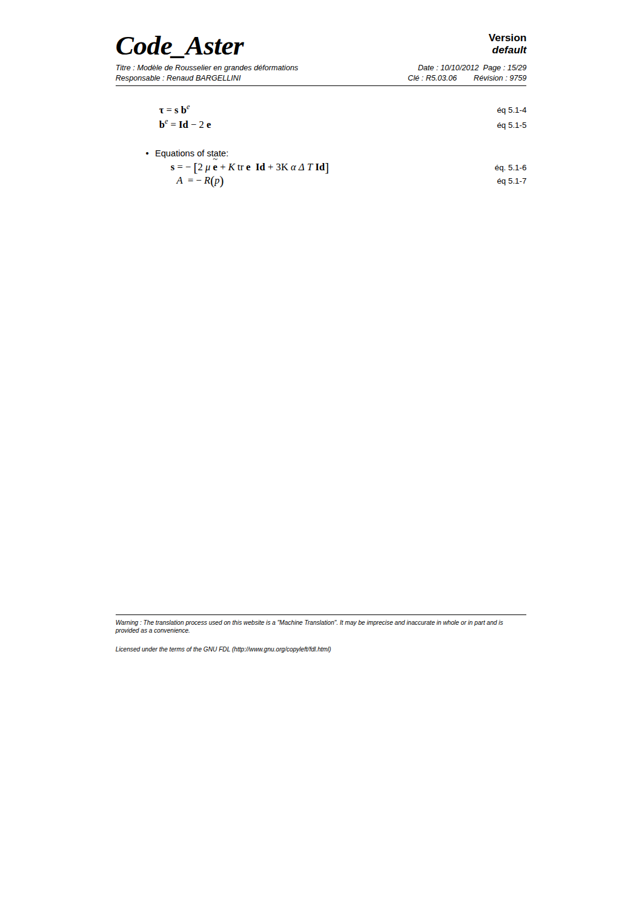Code_Aster
Version
default
Titre : Modèle de Rousselier en grandes déformations
Date : 10/10/2012 Page : 15/29
Responsable : Renaud BARGELLINI
Clé : R5.03.06 Révision : 9759
τ = s be
éq 5.1-4
be = Id − 2 e
éq 5.1-5
•
Equations of state:
s = − [2 μ ~e + K tr e Id + 3K α Δ T Id]
éq. 5.1-6
A = − R(p)
éq 5.1-7
Warning : The translation process used on this website is a "Machine Translation". It may be imprecise and inaccurate in whole or in part and is provided as a convenience.
Licensed under the terms of the GNU FDL (http://www.gnu.org/copyleft/fdl.html)